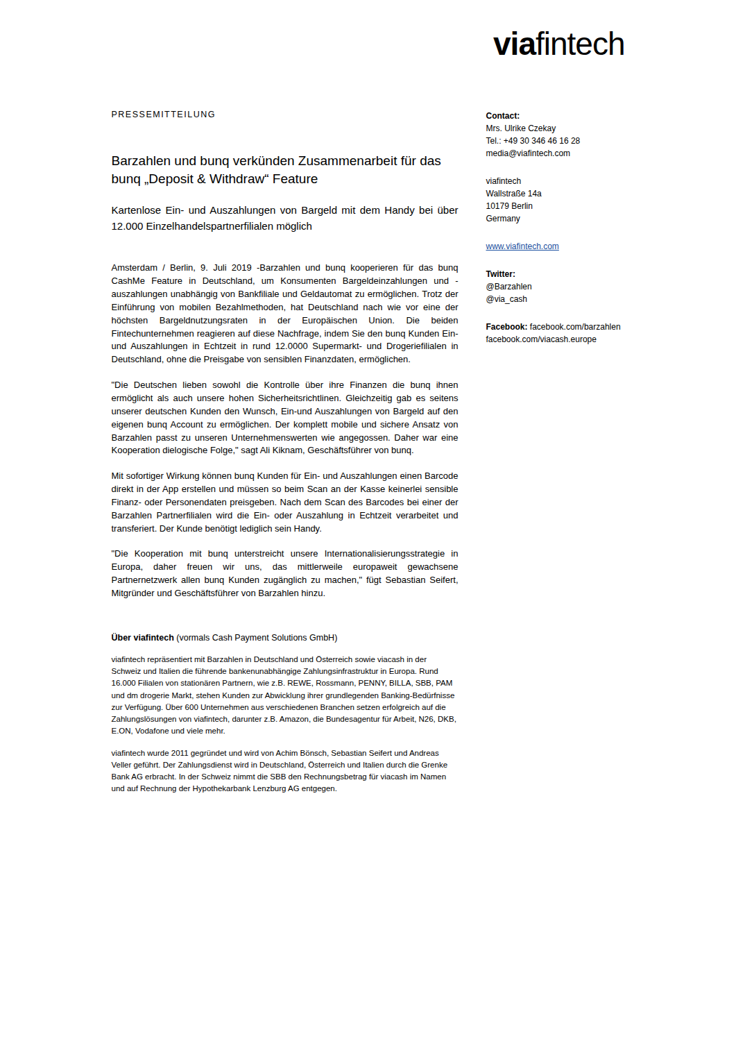via fintech
PRESSEMITTEILUNG
Barzahlen und bunq verkünden Zusammenarbeit für das bunq „Deposit & Withdraw“ Feature
Kartenlose Ein- und Auszahlungen von Bargeld mit dem Handy bei über 12.000 Einzelhandelspartnerfilialen möglich
Amsterdam / Berlin, 9. Juli 2019 -Barzahlen und bunq kooperieren für das bunq CashMe Feature in Deutschland, um Konsumenten Bargeldeinzahlungen und -auszahlungen unabhängig von Bankfiliale und Geldautomat zu ermöglichen. Trotz der Einführung von mobilen Bezahlmethoden, hat Deutschland nach wie vor eine der höchsten Bargeldnutzungsraten in der Europäischen Union. Die beiden Fintechunternehmen reagieren auf diese Nachfrage, indem Sie den bunq Kunden Ein- und Auszahlungen in Echtzeit in rund 12.0000 Supermarkt- und Drogeriefilialen in Deutschland, ohne die Preisgabe von sensiblen Finanzdaten, ermöglichen.
"Die Deutschen lieben sowohl die Kontrolle über ihre Finanzen die bunq ihnen ermöglicht als auch unsere hohen Sicherheitsrichtlinen. Gleichzeitig gab es seitens unserer deutschen Kunden den Wunsch, Ein-und Auszahlungen von Bargeld auf den eigenen bunq Account zu ermöglichen. Der komplett mobile und sichere Ansatz von Barzahlen passt zu unseren Unternehmenswerten wie angegossen. Daher war eine Kooperation dielogische Folge," sagt Ali Kiknam, Geschäftsführer von bunq.
Mit sofortiger Wirkung können bunq Kunden für Ein- und Auszahlungen einen Barcode direkt in der App erstellen und müssen so beim Scan an der Kasse keinerlei sensible Finanz- oder Personendaten preisgeben. Nach dem Scan des Barcodes bei einer der Barzahlen Partnerfilialen wird die Ein- oder Auszahlung in Echtzeit verarbeitet und transferiert. Der Kunde benötigt lediglich sein Handy.
"Die Kooperation mit bunq unterstreicht unsere Internationalisierungsstrategie in Europa, daher freuen wir uns, das mittlerweile europaweit gewachsene Partnernetzwerk allen bunq Kunden zugänglich zu machen," fügt Sebastian Seifert, Mitgründer und Geschäftsführer von Barzahlen hinzu.
Über viafintech (vormals Cash Payment Solutions GmbH)
viafintech repräsentiert mit Barzahlen in Deutschland und Österreich sowie viacash in der Schweiz und Italien die führende bankenunabhängige Zahlungsinfrastruktur in Europa. Rund 16.000 Filialen von stationären Partnern, wie z.B. REWE, Rossmann, PENNY, BILLA, SBB, PAM und dm drogerie Markt, stehen Kunden zur Abwicklung ihrer grundlegenden Banking-Bedürfnisse zur Verfügung. Über 600 Unternehmen aus verschiedenen Branchen setzen erfolgreich auf die Zahlungslösungen von viafintech, darunter z.B. Amazon, die Bundesagentur für Arbeit, N26, DKB, E.ON, Vodafone und viele mehr.
viafintech wurde 2011 gegründet und wird von Achim Bönsch, Sebastian Seifert und Andreas Veller geführt. Der Zahlungsdienst wird in Deutschland, Österreich und Italien durch die Grenke Bank AG erbracht. In der Schweiz nimmt die SBB den Rechnungsbetrag für viacash im Namen und auf Rechnung der Hypothekarbank Lenzburg AG entgegen.
Contact:
Mrs. Ulrike Czekay
Tel.: +49 30 346 46 16 28
media@viafintech.com
viafintech
Wallstraße 14a
10179 Berlin
Germany
www.viafintech.com
Twitter:
@Barzahlen
@via_cash
Facebook: facebook.com/barzahlen
facebook.com/viacash.europe